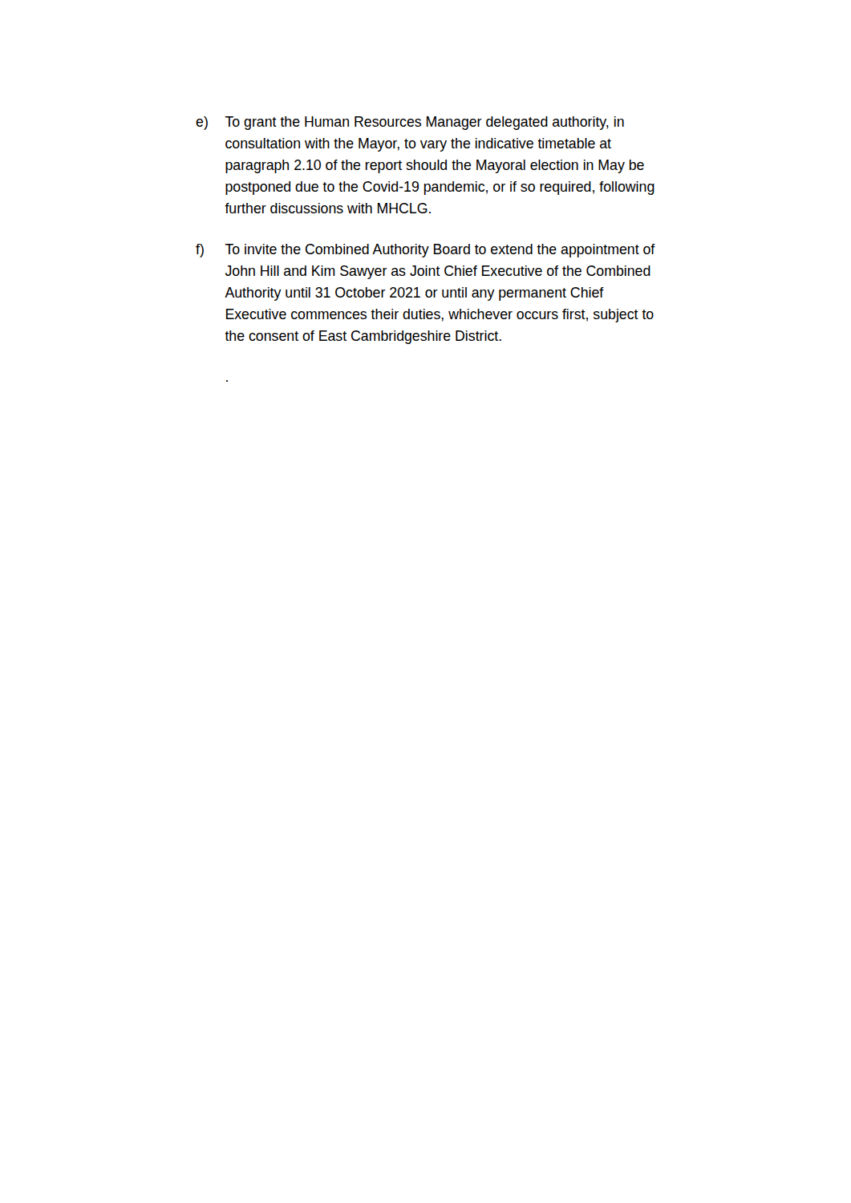e) To grant the Human Resources Manager delegated authority, in consultation with the Mayor, to vary the indicative timetable at paragraph 2.10 of the report should the Mayoral election in May be postponed due to the Covid-19 pandemic, or if so required, following further discussions with MHCLG.
f) To invite the Combined Authority Board to extend the appointment of John Hill and Kim Sawyer as Joint Chief Executive of the Combined Authority until 31 October 2021 or until any permanent Chief Executive commences their duties, whichever occurs first, subject to the consent of East Cambridgeshire District.
.